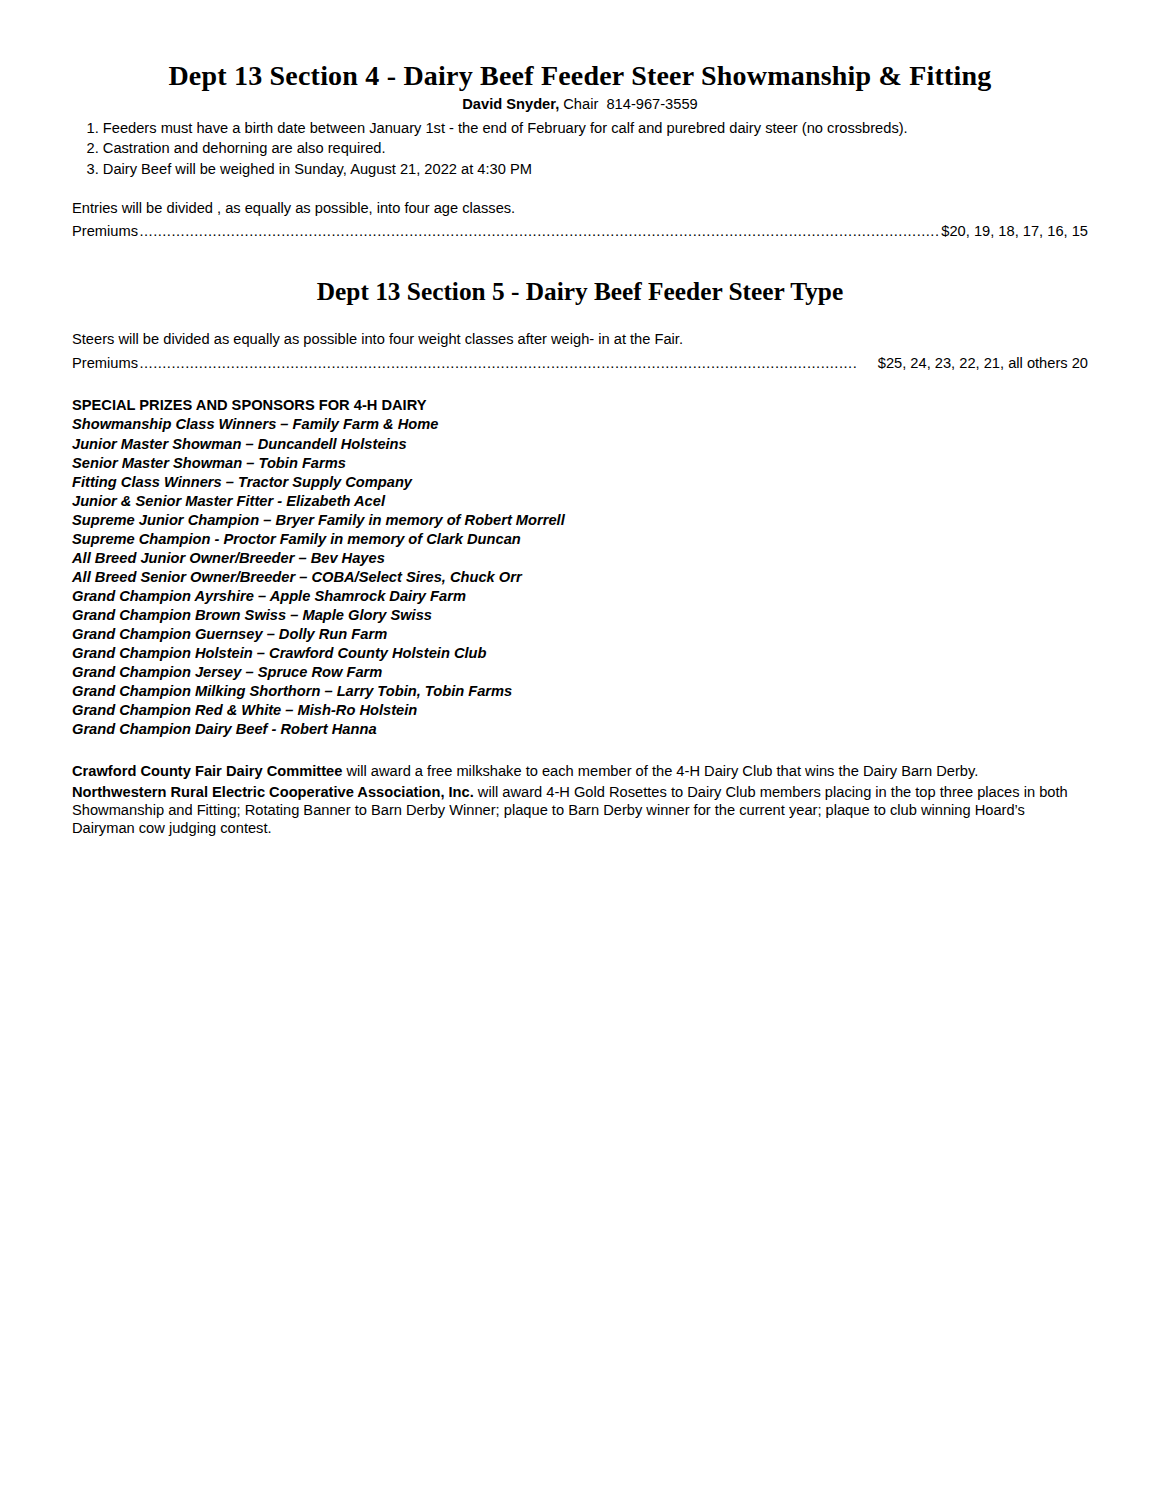Dept 13 Section 4 - Dairy Beef Feeder Steer Showmanship & Fitting
David Snyder, Chair 814-967-3559
Feeders must have a birth date between January 1st - the end of February for calf and purebred dairy steer (no crossbreds).
Castration and dehorning are also required.
Dairy Beef will be weighed in Sunday, August 21, 2022 at 4:30 PM
Entries will be divided , as equally as possible, into four age classes.
Premiums .................................................................................................................................................................................. $20, 19, 18, 17, 16, 15
Dept 13 Section 5 - Dairy Beef Feeder Steer Type
Steers will be divided as equally as possible into four weight classes after weigh- in at the Fair.
Premiums ............................................................................................................................................................. $25, 24, 23, 22, 21, all others 20
SPECIAL PRIZES AND SPONSORS FOR 4-H DAIRY
Showmanship Class Winners – Family Farm & Home
Junior Master Showman – Duncandell Holsteins
Senior Master Showman – Tobin Farms
Fitting Class Winners – Tractor Supply Company
Junior & Senior Master Fitter - Elizabeth Acel
Supreme Junior Champion – Bryer Family in memory of Robert Morrell
Supreme Champion - Proctor Family in memory of Clark Duncan
All Breed Junior Owner/Breeder – Bev Hayes
All Breed Senior Owner/Breeder – COBA/Select Sires, Chuck Orr
Grand Champion Ayrshire – Apple Shamrock Dairy Farm
Grand Champion Brown Swiss – Maple Glory Swiss
Grand Champion Guernsey – Dolly Run Farm
Grand Champion Holstein – Crawford County Holstein Club
Grand Champion Jersey – Spruce Row Farm
Grand Champion Milking Shorthorn – Larry Tobin, Tobin Farms
Grand Champion Red & White – Mish-Ro Holstein
Grand Champion Dairy Beef - Robert Hanna
Crawford County Fair Dairy Committee will award a free milkshake to each member of the 4-H Dairy Club that wins the Dairy Barn Derby.
Northwestern Rural Electric Cooperative Association, Inc. will award 4-H Gold Rosettes to Dairy Club members placing in the top three places in both Showmanship and Fitting; Rotating Banner to Barn Derby Winner; plaque to Barn Derby winner for the current year; plaque to club winning Hoard’s Dairyman cow judging contest.